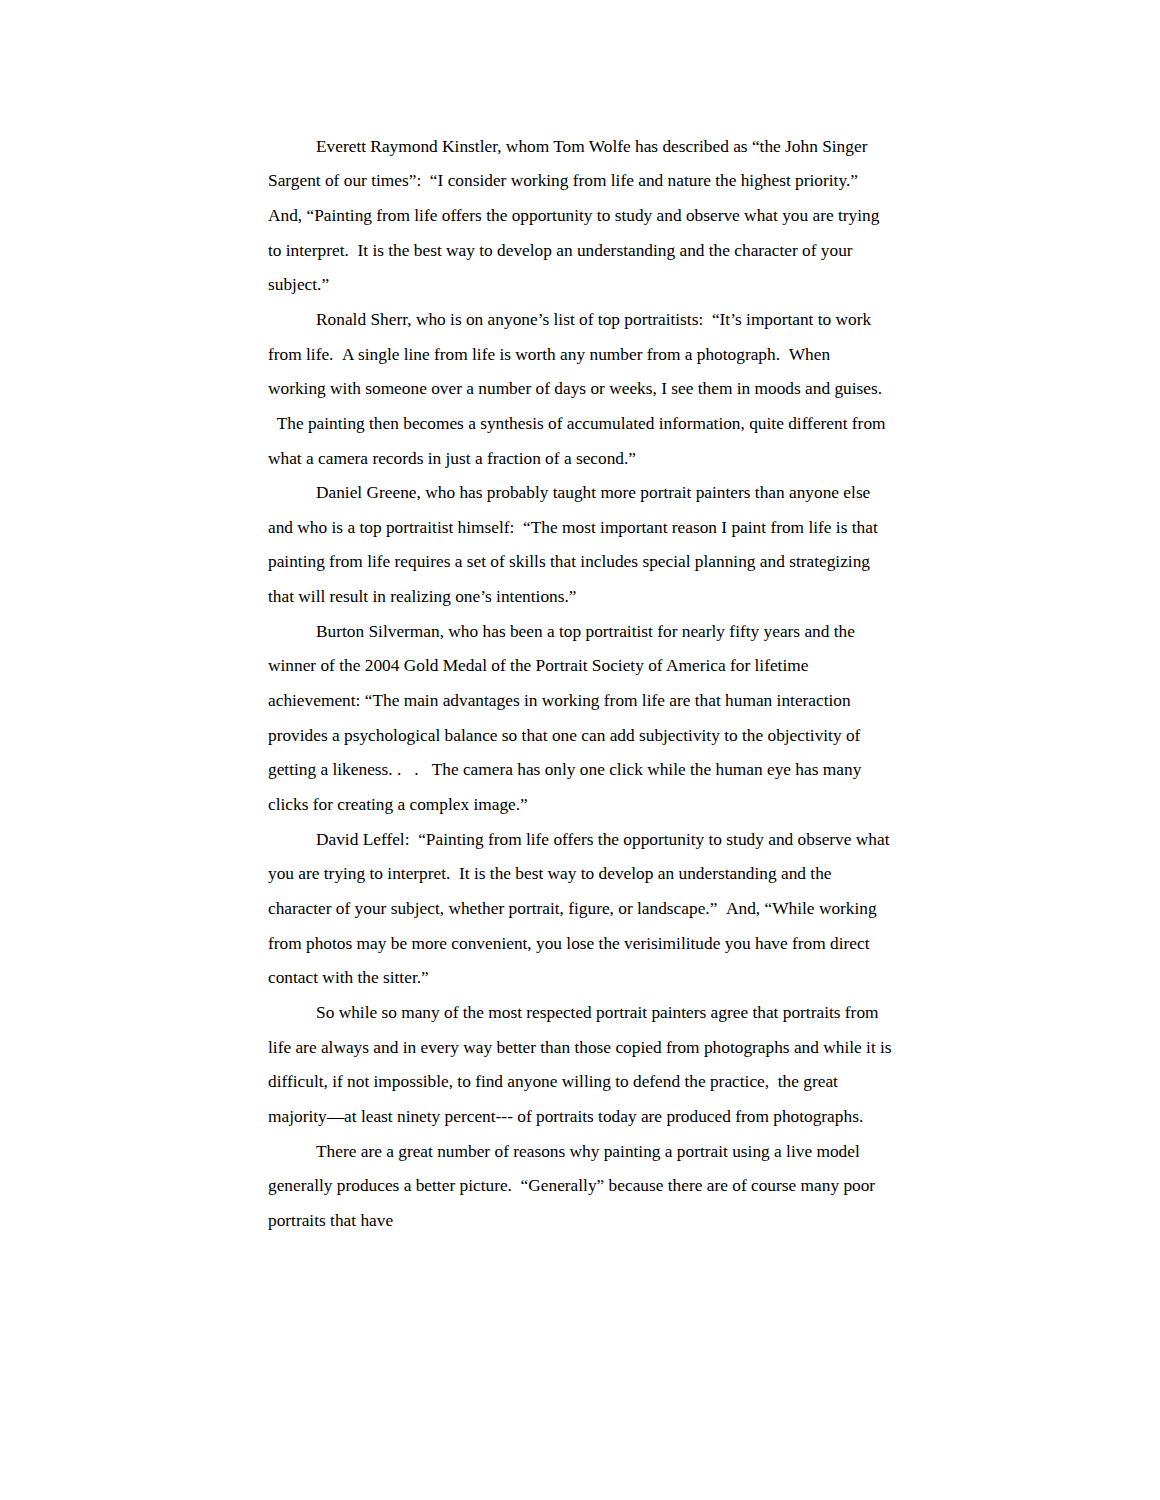Everett Raymond Kinstler, whom Tom Wolfe has described as “the John Singer Sargent of our times”: “I consider working from life and nature the highest priority.” And, “Painting from life offers the opportunity to study and observe what you are trying to interpret. It is the best way to develop an understanding and the character of your subject.”
Ronald Sherr, who is on anyone’s list of top portraitists: “It’s important to work from life. A single line from life is worth any number from a photograph. When working with someone over a number of days or weeks, I see them in moods and guises. The painting then becomes a synthesis of accumulated information, quite different from what a camera records in just a fraction of a second.”
Daniel Greene, who has probably taught more portrait painters than anyone else and who is a top portraitist himself: “The most important reason I paint from life is that painting from life requires a set of skills that includes special planning and strategizing that will result in realizing one’s intentions.”
Burton Silverman, who has been a top portraitist for nearly fifty years and the winner of the 2004 Gold Medal of the Portrait Society of America for lifetime achievement: “The main advantages in working from life are that human interaction provides a psychological balance so that one can add subjectivity to the objectivity of getting a likeness. . . The camera has only one click while the human eye has many clicks for creating a complex image.”
David Leffel: “Painting from life offers the opportunity to study and observe what you are trying to interpret. It is the best way to develop an understanding and the character of your subject, whether portrait, figure, or landscape.” And, “While working from photos may be more convenient, you lose the verisimilitude you have from direct contact with the sitter.”
So while so many of the most respected portrait painters agree that portraits from life are always and in every way better than those copied from photographs and while it is difficult, if not impossible, to find anyone willing to defend the practice, the great majority—at least ninety percent--- of portraits today are produced from photographs.
There are a great number of reasons why painting a portrait using a live model generally produces a better picture. “Generally” because there are of course many poor portraits that have